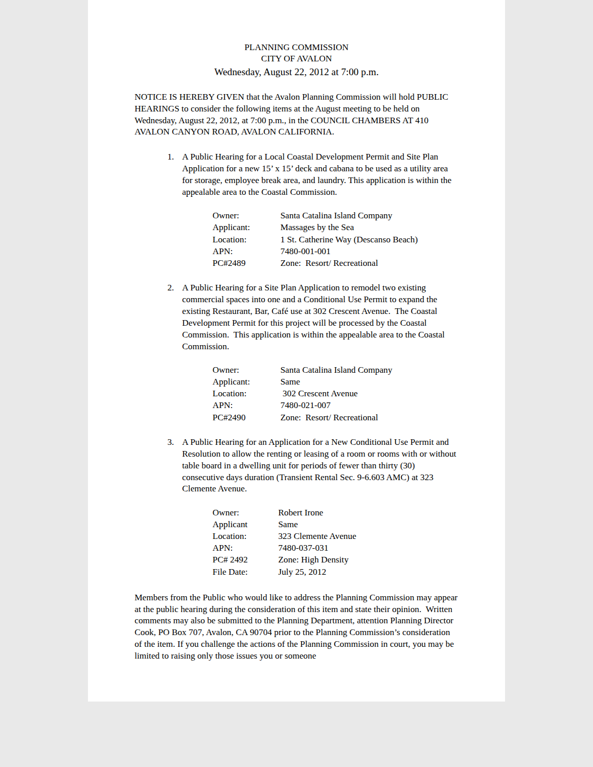PLANNING COMMISSION CITY OF AVALON Wednesday, August 22, 2012 at 7:00 p.m.
NOTICE IS HEREBY GIVEN that the Avalon Planning Commission will hold PUBLIC HEARINGS to consider the following items at the August meeting to be held on Wednesday, August 22, 2012, at 7:00 p.m., in the COUNCIL CHAMBERS AT 410 AVALON CANYON ROAD, AVALON CALIFORNIA.
A Public Hearing for a Local Coastal Development Permit and Site Plan Application for a new 15’ x 15’ deck and cabana to be used as a utility area for storage, employee break area, and laundry. This application is within the appealable area to the Coastal Commission.
| Owner: | Santa Catalina Island Company |
| Applicant: | Massages by the Sea |
| Location: | 1 St. Catherine Way (Descanso Beach) |
| APN: | 7480-001-001 |
| PC#2489 | Zone: Resort/ Recreational |
A Public Hearing for a Site Plan Application to remodel two existing commercial spaces into one and a Conditional Use Permit to expand the existing Restaurant, Bar, Café use at 302 Crescent Avenue. The Coastal Development Permit for this project will be processed by the Coastal Commission. This application is within the appealable area to the Coastal Commission.
| Owner: | Santa Catalina Island Company |
| Applicant: | Same |
| Location: | 302 Crescent Avenue |
| APN: | 7480-021-007 |
| PC#2490 | Zone: Resort/ Recreational |
A Public Hearing for an Application for a New Conditional Use Permit and Resolution to allow the renting or leasing of a room or rooms with or without table board in a dwelling unit for periods of fewer than thirty (30) consecutive days duration (Transient Rental Sec. 9-6.603 AMC) at 323 Clemente Avenue.
| Owner: | Robert Irone |
| Applicant | Same |
| Location: | 323 Clemente Avenue |
| APN: | 7480-037-031 |
| PC# 2492 | Zone: High Density |
| File Date: | July 25, 2012 |
Members from the Public who would like to address the Planning Commission may appear at the public hearing during the consideration of this item and state their opinion. Written comments may also be submitted to the Planning Department, attention Planning Director Cook, PO Box 707, Avalon, CA 90704 prior to the Planning Commission’s consideration of the item. If you challenge the actions of the Planning Commission in court, you may be limited to raising only those issues you or someone